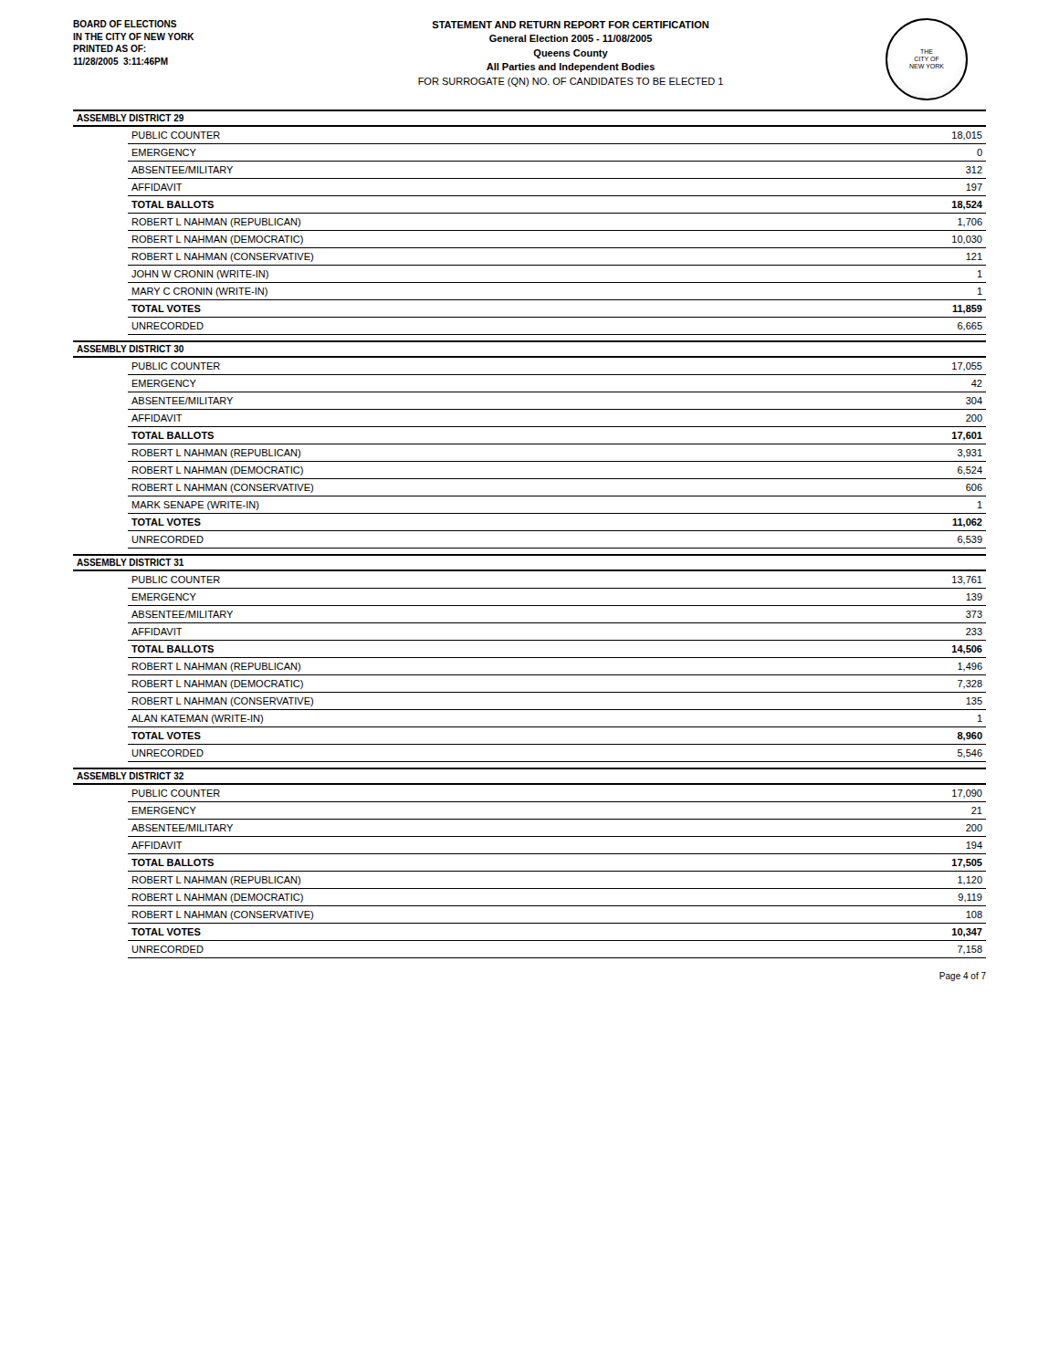BOARD OF ELECTIONS
IN THE CITY OF NEW YORK
PRINTED AS OF:
11/28/2005 3:11:46PM
STATEMENT AND RETURN REPORT FOR CERTIFICATION
General Election 2005 - 11/08/2005
Queens County
All Parties and Independent Bodies
FOR SURROGATE (QN) NO. OF CANDIDATES TO BE ELECTED 1
THE
CITY OF
NEW YORK
ASSEMBLY DISTRICT 29
| PUBLIC COUNTER | 18,015 |
| EMERGENCY | 0 |
| ABSENTEE/MILITARY | 312 |
| AFFIDAVIT | 197 |
| TOTAL BALLOTS | 18,524 |
| ROBERT L NAHMAN (REPUBLICAN) | 1,706 |
| ROBERT L NAHMAN (DEMOCRATIC) | 10,030 |
| ROBERT L NAHMAN (CONSERVATIVE) | 121 |
| JOHN W CRONIN (WRITE-IN) | 1 |
| MARY C CRONIN (WRITE-IN) | 1 |
| TOTAL VOTES | 11,859 |
| UNRECORDED | 6,665 |
ASSEMBLY DISTRICT 30
| PUBLIC COUNTER | 17,055 |
| EMERGENCY | 42 |
| ABSENTEE/MILITARY | 304 |
| AFFIDAVIT | 200 |
| TOTAL BALLOTS | 17,601 |
| ROBERT L NAHMAN (REPUBLICAN) | 3,931 |
| ROBERT L NAHMAN (DEMOCRATIC) | 6,524 |
| ROBERT L NAHMAN (CONSERVATIVE) | 606 |
| MARK SENAPE (WRITE-IN) | 1 |
| TOTAL VOTES | 11,062 |
| UNRECORDED | 6,539 |
ASSEMBLY DISTRICT 31
| PUBLIC COUNTER | 13,761 |
| EMERGENCY | 139 |
| ABSENTEE/MILITARY | 373 |
| AFFIDAVIT | 233 |
| TOTAL BALLOTS | 14,506 |
| ROBERT L NAHMAN (REPUBLICAN) | 1,496 |
| ROBERT L NAHMAN (DEMOCRATIC) | 7,328 |
| ROBERT L NAHMAN (CONSERVATIVE) | 135 |
| ALAN KATEMAN (WRITE-IN) | 1 |
| TOTAL VOTES | 8,960 |
| UNRECORDED | 5,546 |
ASSEMBLY DISTRICT 32
| PUBLIC COUNTER | 17,090 |
| EMERGENCY | 21 |
| ABSENTEE/MILITARY | 200 |
| AFFIDAVIT | 194 |
| TOTAL BALLOTS | 17,505 |
| ROBERT L NAHMAN (REPUBLICAN) | 1,120 |
| ROBERT L NAHMAN (DEMOCRATIC) | 9,119 |
| ROBERT L NAHMAN (CONSERVATIVE) | 108 |
| TOTAL VOTES | 10,347 |
| UNRECORDED | 7,158 |
Page 4 of 7